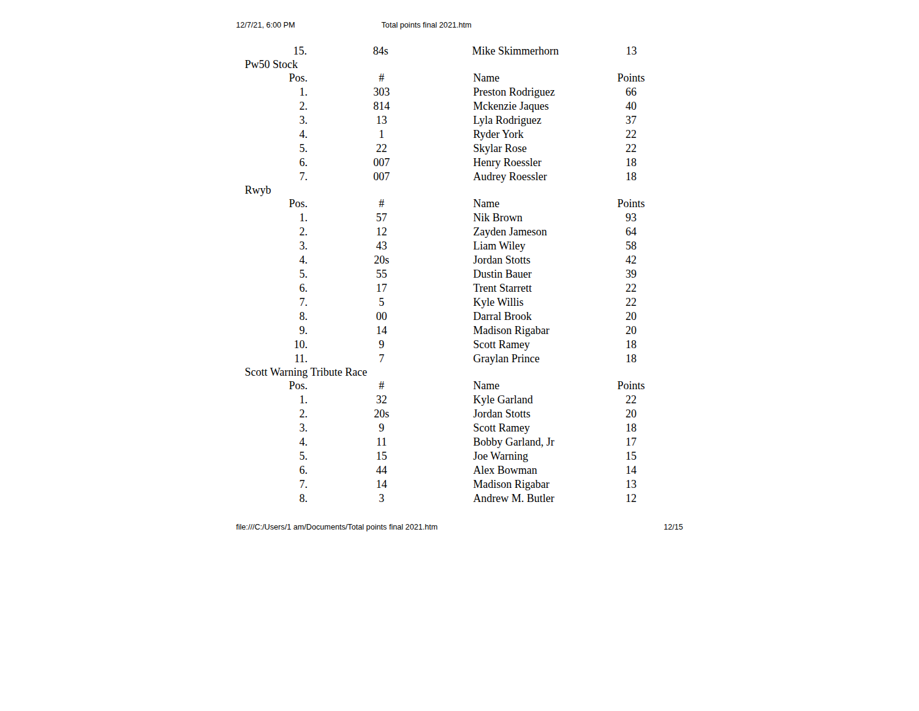12/7/21, 6:00 PM Total points final 2021.htm
| 15. | 84s | Mike Skimmerhorn | 13 |
Pw50 Stock
| Pos. | # | Name | Points |
| 1. | 303 | Preston Rodriguez | 66 |
| 2. | 814 | Mckenzie Jaques | 40 |
| 3. | 13 | Lyla Rodriguez | 37 |
| 4. | 1 | Ryder York | 22 |
| 5. | 22 | Skylar Rose | 22 |
| 6. | 007 | Henry Roessler | 18 |
| 7. | 007 | Audrey Roessler | 18 |
Rwyb
| Pos. | # | Name | Points |
| 1. | 57 | Nik Brown | 93 |
| 2. | 12 | Zayden Jameson | 64 |
| 3. | 43 | Liam Wiley | 58 |
| 4. | 20s | Jordan Stotts | 42 |
| 5. | 55 | Dustin Bauer | 39 |
| 6. | 17 | Trent Starrett | 22 |
| 7. | 5 | Kyle Willis | 22 |
| 8. | 00 | Darral Brook | 20 |
| 9. | 14 | Madison Rigabar | 20 |
| 10. | 9 | Scott Ramey | 18 |
| 11. | 7 | Graylan Prince | 18 |
Scott Warning Tribute Race
| Pos. | # | Name | Points |
| 1. | 32 | Kyle Garland | 22 |
| 2. | 20s | Jordan Stotts | 20 |
| 3. | 9 | Scott Ramey | 18 |
| 4. | 11 | Bobby Garland, Jr | 17 |
| 5. | 15 | Joe Warning | 15 |
| 6. | 44 | Alex Bowman | 14 |
| 7. | 14 | Madison Rigabar | 13 |
| 8. | 3 | Andrew M. Butler | 12 |
file:///C:/Users/1 am/Documents/Total points final 2021.htm 12/15